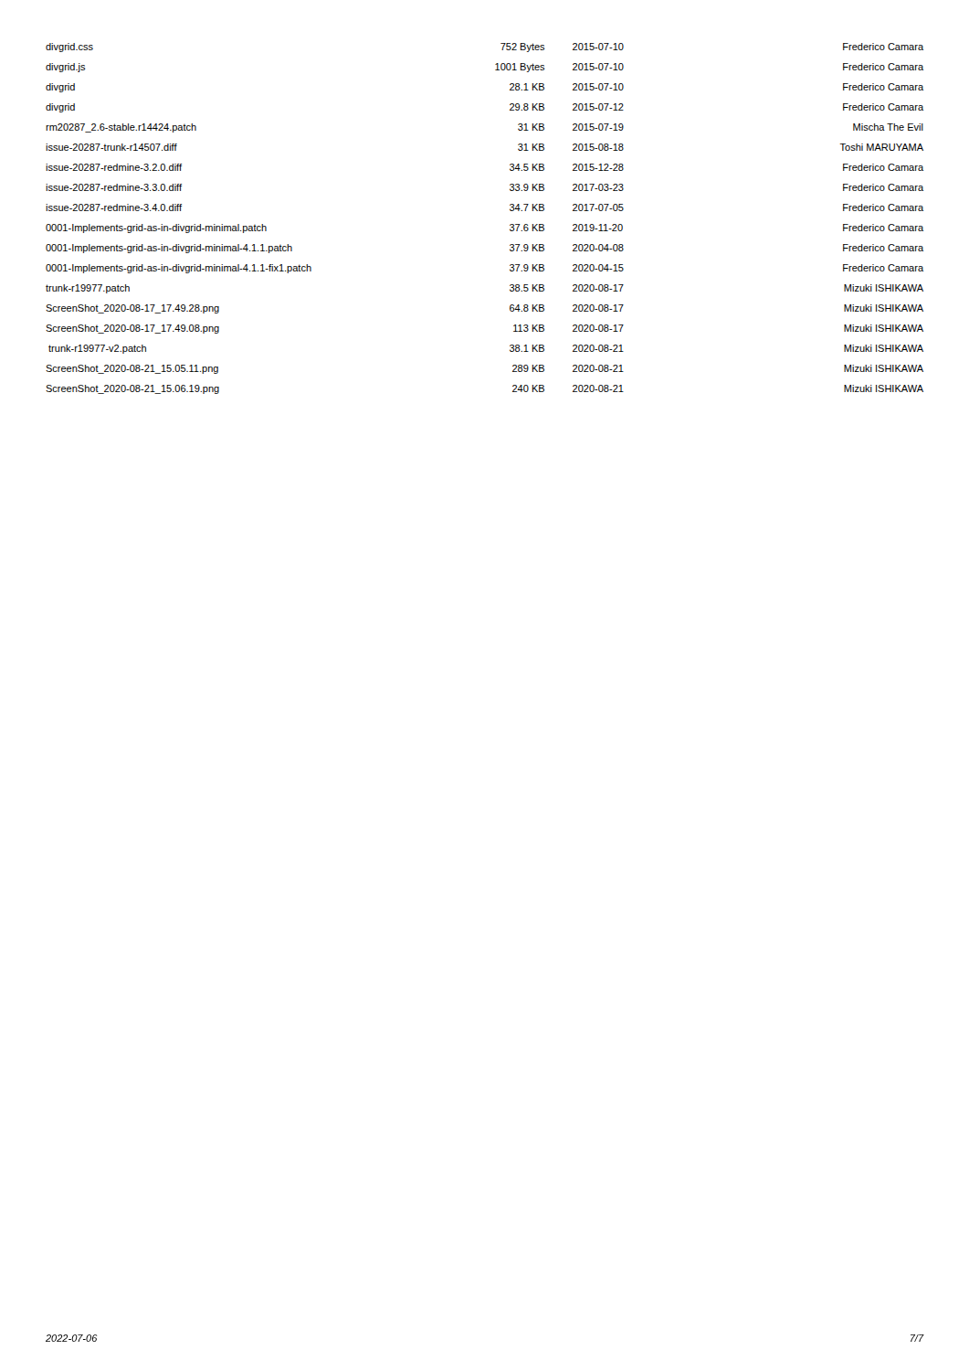| divgrid.css | 752 Bytes | 2015-07-10 | Frederico Camara |
| divgrid.js | 1001 Bytes | 2015-07-10 | Frederico Camara |
| divgrid | 28.1 KB | 2015-07-10 | Frederico Camara |
| divgrid | 29.8 KB | 2015-07-12 | Frederico Camara |
| rm20287_2.6-stable.r14424.patch | 31 KB | 2015-07-19 | Mischa The Evil |
| issue-20287-trunk-r14507.diff | 31 KB | 2015-08-18 | Toshi MARUYAMA |
| issue-20287-redmine-3.2.0.diff | 34.5 KB | 2015-12-28 | Frederico Camara |
| issue-20287-redmine-3.3.0.diff | 33.9 KB | 2017-03-23 | Frederico Camara |
| issue-20287-redmine-3.4.0.diff | 34.7 KB | 2017-07-05 | Frederico Camara |
| 0001-Implements-grid-as-in-divgrid-minimal.patch | 37.6 KB | 2019-11-20 | Frederico Camara |
| 0001-Implements-grid-as-in-divgrid-minimal-4.1.1.patch | 37.9 KB | 2020-04-08 | Frederico Camara |
| 0001-Implements-grid-as-in-divgrid-minimal-4.1.1-fix1.patch | 37.9 KB | 2020-04-15 | Frederico Camara |
| trunk-r19977.patch | 38.5 KB | 2020-08-17 | Mizuki ISHIKAWA |
| ScreenShot_2020-08-17_17.49.28.png | 64.8 KB | 2020-08-17 | Mizuki ISHIKAWA |
| ScreenShot_2020-08-17_17.49.08.png | 113 KB | 2020-08-17 | Mizuki ISHIKAWA |
| trunk-r19977-v2.patch | 38.1 KB | 2020-08-21 | Mizuki ISHIKAWA |
| ScreenShot_2020-08-21_15.05.11.png | 289 KB | 2020-08-21 | Mizuki ISHIKAWA |
| ScreenShot_2020-08-21_15.06.19.png | 240 KB | 2020-08-21 | Mizuki ISHIKAWA |
2022-07-06 7/7